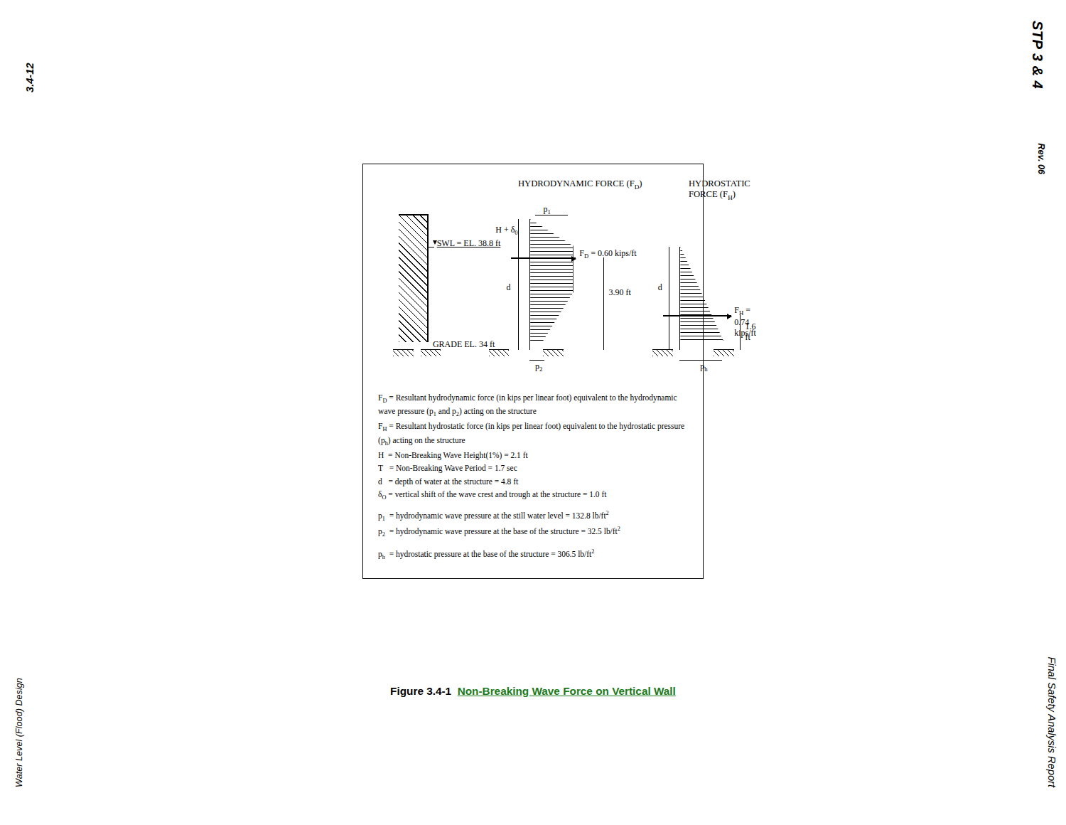3.4-12
Water Level (Flood) Design
STP 3 & 4
Rev. 06
Final Safety Analysis Report
HYDRODYNAMIC FORCE (FD)
HYDROSTATIC FORCE (FH)
SWL = EL. 38.8 ft
GRADE EL. 34 ft
H + δ0
d
p1
p2
FD = 0.60 kips/ft
3.90 ft
d
FH = 0.74 kips/ft
1.6 ft
ph
FD = Resultant hydrodynamic force (in kips per linear foot) equivalent to the hydrodynamic wave pressure (p1 and p2) acting on the structure
FH = Resultant hydrostatic force (in kips per linear foot) equivalent to the hydrostatic pressure (ph) acting on the structure
H = Non-Breaking Wave Height(1%) = 2.1 ft
T = Non-Breaking Wave Period = 1.7 sec
d = depth of water at the structure = 4.8 ft
δO = vertical shift of the wave crest and trough at the structure = 1.0 ft
p1 = hydrodynamic wave pressure at the still water level = 132.8 lb/ft2
p2 = hydrodynamic wave pressure at the base of the structure = 32.5 lb/ft2
ph = hydrostatic pressure at the base of the structure = 306.5 lb/ft2
Figure 3.4-1 Non-Breaking Wave Force on Vertical Wall